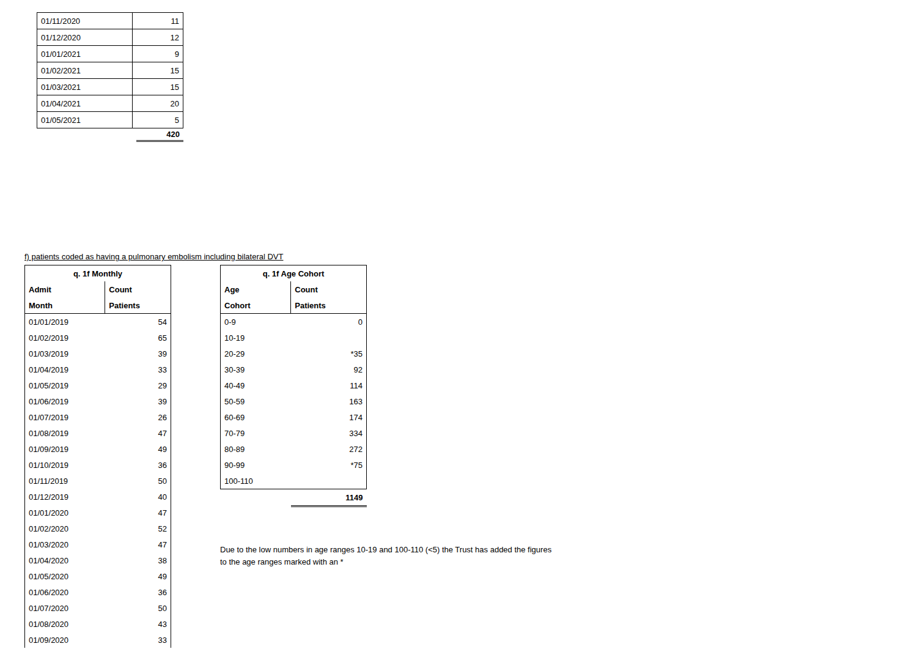| 01/11/2020 | 11 |
| 01/12/2020 | 12 |
| 01/01/2021 | 9 |
| 01/02/2021 | 15 |
| 01/03/2021 | 15 |
| 01/04/2021 | 20 |
| 01/05/2021 | 5 |
| | 420 |
f) patients coded as having a pulmonary embolism including bilateral DVT
| q. 1f Monthly |
| Admit | Count |
| Month | Patients |
| 01/01/2019 | 54 |
| 01/02/2019 | 65 |
| 01/03/2019 | 39 |
| 01/04/2019 | 33 |
| 01/05/2019 | 29 |
| 01/06/2019 | 39 |
| 01/07/2019 | 26 |
| 01/08/2019 | 47 |
| 01/09/2019 | 49 |
| 01/10/2019 | 36 |
| 01/11/2019 | 50 |
| 01/12/2019 | 40 |
| 01/01/2020 | 47 |
| 01/02/2020 | 52 |
| 01/03/2020 | 47 |
| 01/04/2020 | 38 |
| 01/05/2020 | 49 |
| 01/06/2020 | 36 |
| 01/07/2020 | 50 |
| 01/08/2020 | 43 |
| 01/09/2020 | 33 |
| q. 1f Age Cohort |
| Age | Count |
| Cohort | Patients |
| 0-9 | 0 |
| 10-19 | |
| 20-29 | *35 |
| 30-39 | 92 |
| 40-49 | 114 |
| 50-59 | 163 |
| 60-69 | 174 |
| 70-79 | 334 |
| 80-89 | 272 |
| 90-99 | *75 |
| 100-110 | |
| | 1149 |
Due to the low numbers in age ranges 10-19 and 100-110 (<5) the Trust has added the figures
to the age ranges marked with an *